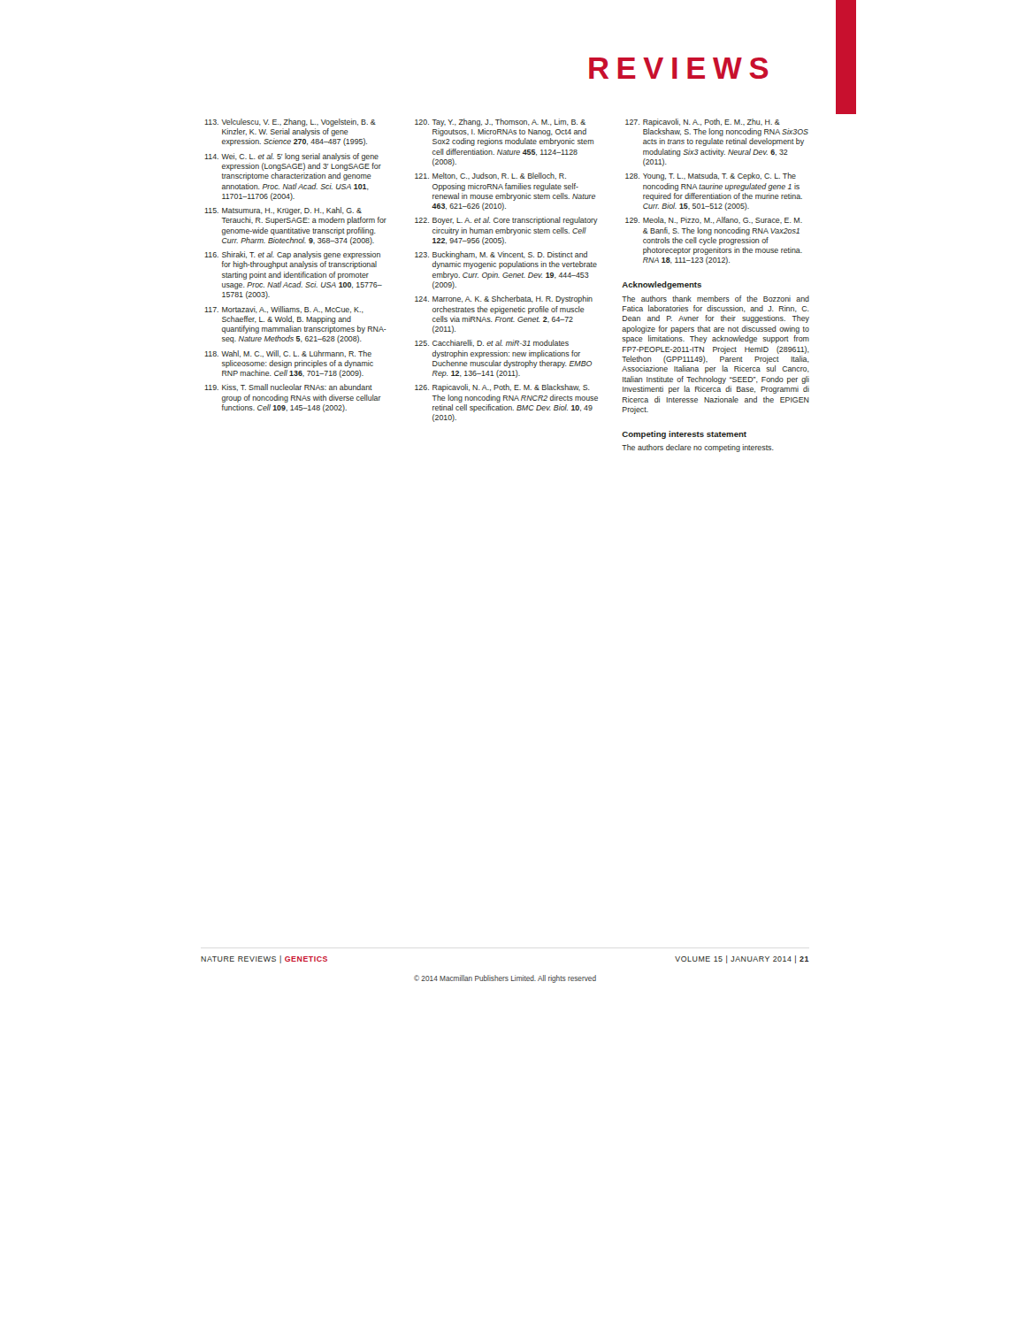REVIEWS
113. Velculescu, V. E., Zhang, L., Vogelstein, B. & Kinzler, K. W. Serial analysis of gene expression. Science 270, 484–487 (1995).
114. Wei, C. L. et al. 5′ long serial analysis of gene expression (LongSAGE) and 3′ LongSAGE for transcriptome characterization and genome annotation. Proc. Natl Acad. Sci. USA 101, 11701–11706 (2004).
115. Matsumura, H., Krüger, D. H., Kahl, G. & Terauchi, R. SuperSAGE: a modern platform for genome-wide quantitative transcript profiling. Curr. Pharm. Biotechnol. 9, 368–374 (2008).
116. Shiraki, T. et al. Cap analysis gene expression for high-throughput analysis of transcriptional starting point and identification of promoter usage. Proc. Natl Acad. Sci. USA 100, 15776–15781 (2003).
117. Mortazavi, A., Williams, B. A., McCue, K., Schaeffer, L. & Wold, B. Mapping and quantifying mammalian transcriptomes by RNA-seq. Nature Methods 5, 621–628 (2008).
118. Wahl, M. C., Will, C. L. & Lührmann, R. The spliceosome: design principles of a dynamic RNP machine. Cell 136, 701–718 (2009).
119. Kiss, T. Small nucleolar RNAs: an abundant group of noncoding RNAs with diverse cellular functions. Cell 109, 145–148 (2002).
120. Tay, Y., Zhang, J., Thomson, A. M., Lim, B. & Rigoutsos, I. MicroRNAs to Nanog, Oct4 and Sox2 coding regions modulate embryonic stem cell differentiation. Nature 455, 1124–1128 (2008).
121. Melton, C., Judson, R. L. & Blelloch, R. Opposing microRNA families regulate self-renewal in mouse embryonic stem cells. Nature 463, 621–626 (2010).
122. Boyer, L. A. et al. Core transcriptional regulatory circuitry in human embryonic stem cells. Cell 122, 947–956 (2005).
123. Buckingham, M. & Vincent, S. D. Distinct and dynamic myogenic populations in the vertebrate embryo. Curr. Opin. Genet. Dev. 19, 444–453 (2009).
124. Marrone, A. K. & Shcherbata, H. R. Dystrophin orchestrates the epigenetic profile of muscle cells via miRNAs. Front. Genet. 2, 64–72 (2011).
125. Cacchiarelli, D. et al. miR-31 modulates dystrophin expression: new implications for Duchenne muscular dystrophy therapy. EMBO Rep. 12, 136–141 (2011).
126. Rapicavoli, N. A., Poth, E. M. & Blackshaw, S. The long noncoding RNA RNCR2 directs mouse retinal cell specification. BMC Dev. Biol. 10, 49 (2010).
127. Rapicavoli, N. A., Poth, E. M., Zhu, H. & Blackshaw, S. The long noncoding RNA Six3OS acts in trans to regulate retinal development by modulating Six3 activity. Neural Dev. 6, 32 (2011).
128. Young, T. L., Matsuda, T. & Cepko, C. L. The noncoding RNA taurine upregulated gene 1 is required for differentiation of the murine retina. Curr. Biol. 15, 501–512 (2005).
129. Meola, N., Pizzo, M., Alfano, G., Surace, E. M. & Banfi, S. The long noncoding RNA Vax2os1 controls the cell cycle progression of photoreceptor progenitors in the mouse retina. RNA 18, 111–123 (2012).
Acknowledgements
The authors thank members of the Bozzoni and Fatica laboratories for discussion, and J. Rinn, C. Dean and P. Avner for their suggestions. They apologize for papers that are not discussed owing to space limitations. They acknowledge support from FP7-PEOPLE-2011-ITN Project HemID (289611), Telethon (GPP11149), Parent Project Italia, Associazione Italiana per la Ricerca sul Cancro, Italian Institute of Technology “SEED”, Fondo per gli Investimenti per la Ricerca di Base, Programmi di Ricerca di Interesse Nazionale and the EPIGEN Project.
Competing interests statement
The authors declare no competing interests.
Nature Reviews | Genetics
Volume 15 | January 2014 | 21
© 2014 Macmillan Publishers Limited. All rights reserved